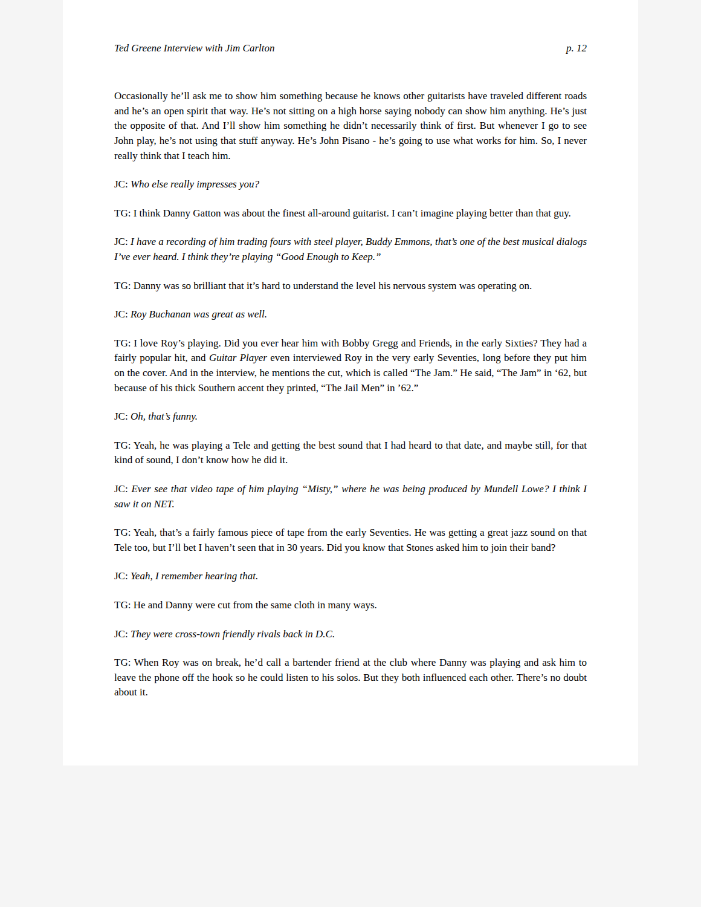Ted Greene Interview with Jim Carlton p. 12
Occasionally he’ll ask me to show him something because he knows other guitarists have traveled different roads and he’s an open spirit that way. He’s not sitting on a high horse saying nobody can show him anything. He’s just the opposite of that. And I’ll show him something he didn’t necessarily think of first. But whenever I go to see John play, he’s not using that stuff anyway. He’s John Pisano - he’s going to use what works for him. So, I never really think that I teach him.
JC: Who else really impresses you?
TG: I think Danny Gatton was about the finest all-around guitarist. I can’t imagine playing better than that guy.
JC: I have a recording of him trading fours with steel player, Buddy Emmons, that’s one of the best musical dialogs I’ve ever heard. I think they’re playing “Good Enough to Keep.”
TG: Danny was so brilliant that it’s hard to understand the level his nervous system was operating on.
JC: Roy Buchanan was great as well.
TG: I love Roy’s playing. Did you ever hear him with Bobby Gregg and Friends, in the early Sixties? They had a fairly popular hit, and Guitar Player even interviewed Roy in the very early Seventies, long before they put him on the cover. And in the interview, he mentions the cut, which is called “The Jam.” He said, “The Jam” in ‘62, but because of his thick Southern accent they printed, “The Jail Men” in ’62.”
JC: Oh, that’s funny.
TG: Yeah, he was playing a Tele and getting the best sound that I had heard to that date, and maybe still, for that kind of sound, I don’t know how he did it.
JC: Ever see that video tape of him playing “Misty,” where he was being produced by Mundell Lowe? I think I saw it on NET.
TG: Yeah, that’s a fairly famous piece of tape from the early Seventies. He was getting a great jazz sound on that Tele too, but I’ll bet I haven’t seen that in 30 years. Did you know that Stones asked him to join their band?
JC: Yeah, I remember hearing that.
TG: He and Danny were cut from the same cloth in many ways.
JC: They were cross-town friendly rivals back in D.C.
TG: When Roy was on break, he’d call a bartender friend at the club where Danny was playing and ask him to leave the phone off the hook so he could listen to his solos. But they both influenced each other. There’s no doubt about it.